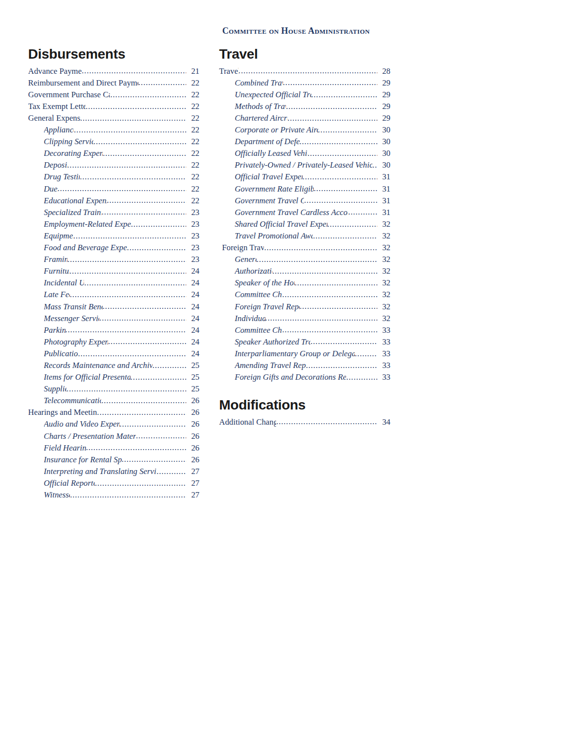Committee on House Administration
Disbursements
Advance Payments.................................................. 21
Reimbursement and Direct Payment..................... 22
Government Purchase Card.................................. 22
Tax Exempt Letters.............................................. 22
General Expenses................................................. 22
Appliances....................................................... 22
Clipping Services............................................ 22
Decorating Expenses........................................ 22
Deposits........................................................... 22
Drug Testing................................................... 22
Dues................................................................ 22
Educational Expenses..................................... 22
Specialized Training........................................ 23
Employment-Related Expenses.......................... 23
Equipment....................................................... 23
Food and Beverage Expenses............................ 23
Framing.......................................................... 23
Furniture.......................................................... 24
Incidental Use................................................. 24
Late Fees.......................................................... 24
Mass Transit Benefit....................................... 24
Messenger Services......................................... 24
Parking............................................................ 24
Photography Expenses..................................... 24
Publications..................................................... 24
Records Maintenance and Archiving............... 25
Items for Official Presentation.......................... 25
Supplies........................................................... 25
Telecommunications........................................ 26
Hearings and Meetings........................................ 26
Audio and Video Expenses............................... 26
Charts / Presentation Materials....................... 26
Field Hearings................................................ 26
Insurance for Rental Space.............................. 26
Interpreting and Translating Services............. 27
Official Reporters........................................... 27
Witnesses......................................................... 27
Travel
Travel.............................................................. 28
Combined Travel............................................. 29
Unexpected Official Travel............................... 29
Methods of Travel........................................... 29
Chartered Aircraft.......................................... 29
Corporate or Private Aircraft............................ 30
Department of Defense..................................... 30
Officially Leased Vehicles................................. 30
Privately-Owned / Privately-Leased Vehicles.. 30
Official Travel Expenses.................................... 31
Government Rate Eligibility.............................. 31
Government Travel Card................................... 31
Government Travel Cardless Accounts............. 31
Shared Official Travel Expenses....................... 32
Travel Promotional Awards.............................. 32
Foreign Travel..................................................... 32
General............................................................ 32
Authorization................................................... 32
Speaker of the House....................................... 32
Committee Chair.............................................. 32
Foreign Travel Reports..................................... 32
Individuals....................................................... 32
Committee Chair.............................................. 33
Speaker Authorized Travel............................... 33
Interparliamentary Group or Delegation.......... 33
Amending Travel Reports.................................. 33
Foreign Gifts and Decorations Report.............. 33
Modifications
Additional Changes............................................... 34